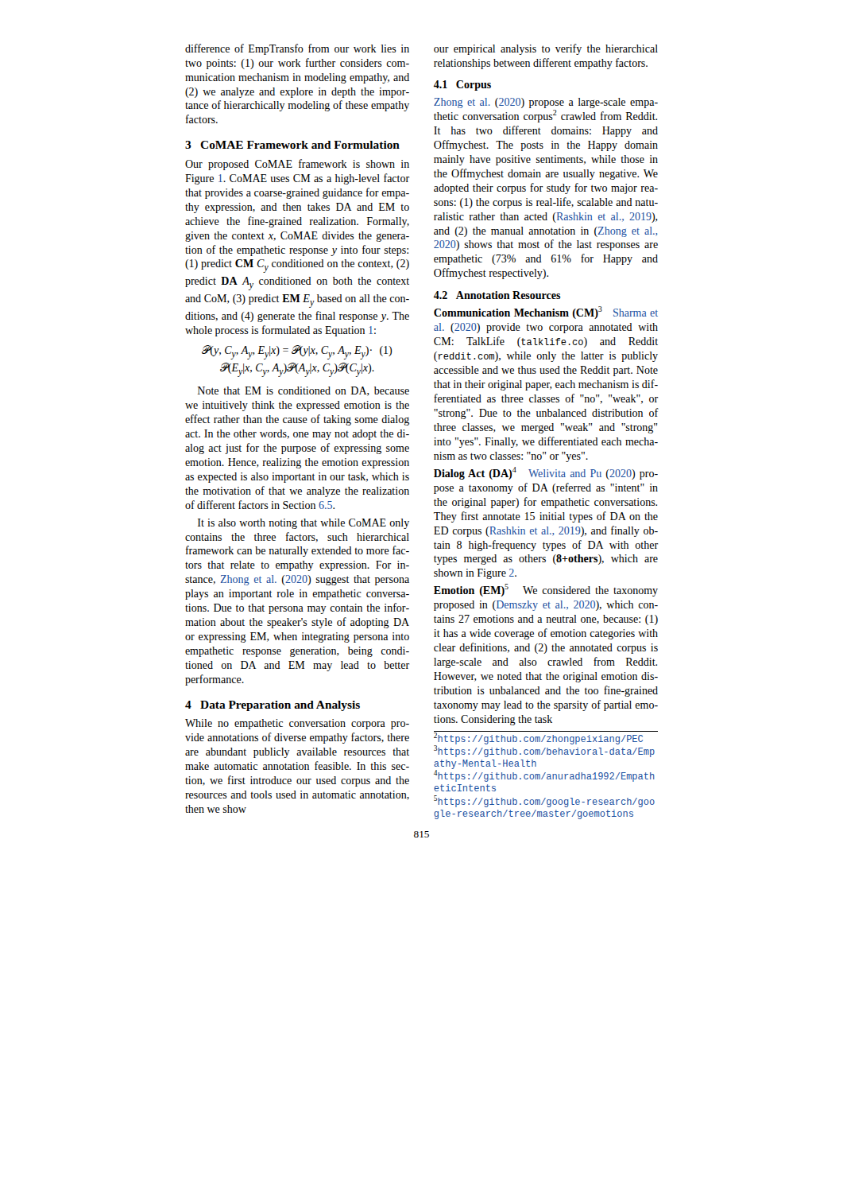difference of EmpTransfo from our work lies in two points: (1) our work further considers communication mechanism in modeling empathy, and (2) we analyze and explore in depth the importance of hierarchically modeling of these empathy factors.
3 CoMAE Framework and Formulation
Our proposed CoMAE framework is shown in Figure 1. CoMAE uses CM as a high-level factor that provides a coarse-grained guidance for empathy expression, and then takes DA and EM to achieve the fine-grained realization. Formally, given the context x, CoMAE divides the generation of the empathetic response y into four steps: (1) predict CM Cy conditioned on the context, (2) predict DA Ay conditioned on both the context and CoM, (3) predict EM Ey based on all the conditions, and (4) generate the final response y. The whole process is formulated as Equation 1:
𝒫(y, Cy, Ay, Ey|x) = 𝒫(y|x, Cy, Ay, Ey)· (1)
𝒫(Ey|x, Cy, Ay)𝒫(Ay|x, Cy)𝒫(Cy|x).
Note that EM is conditioned on DA, because we intuitively think the expressed emotion is the effect rather than the cause of taking some dialog act. In the other words, one may not adopt the dialog act just for the purpose of expressing some emotion. Hence, realizing the emotion expression as expected is also important in our task, which is the motivation of that we analyze the realization of different factors in Section 6.5.
It is also worth noting that while CoMAE only contains the three factors, such hierarchical framework can be naturally extended to more factors that relate to empathy expression. For instance, Zhong et al. (2020) suggest that persona plays an important role in empathetic conversations. Due to that persona may contain the information about the speaker's style of adopting DA or expressing EM, when integrating persona into empathetic response generation, being conditioned on DA and EM may lead to better performance.
4 Data Preparation and Analysis
While no empathetic conversation corpora provide annotations of diverse empathy factors, there are abundant publicly available resources that make automatic annotation feasible. In this section, we first introduce our used corpus and the resources and tools used in automatic annotation, then we show
our empirical analysis to verify the hierarchical relationships between different empathy factors.
4.1 Corpus
Zhong et al. (2020) propose a large-scale empathetic conversation corpus2 crawled from Reddit. It has two different domains: Happy and Offmychest. The posts in the Happy domain mainly have positive sentiments, while those in the Offmychest domain are usually negative. We adopted their corpus for study for two major reasons: (1) the corpus is real-life, scalable and naturalistic rather than acted (Rashkin et al., 2019), and (2) the manual annotation in (Zhong et al., 2020) shows that most of the last responses are empathetic (73% and 61% for Happy and Offmychest respectively).
4.2 Annotation Resources
Communication Mechanism (CM)3 Sharma et al. (2020) provide two corpora annotated with CM: TalkLife (talklife.co) and Reddit (reddit.com), while only the latter is publicly accessible and we thus used the Reddit part. Note that in their original paper, each mechanism is differentiated as three classes of "no", "weak", or "strong". Due to the unbalanced distribution of three classes, we merged "weak" and "strong" into "yes". Finally, we differentiated each mechanism as two classes: "no" or "yes".
Dialog Act (DA)4 Welivita and Pu (2020) propose a taxonomy of DA (referred as "intent" in the original paper) for empathetic conversations. They first annotate 15 initial types of DA on the ED corpus (Rashkin et al., 2019), and finally obtain 8 high-frequency types of DA with other types merged as others (8+others), which are shown in Figure 2.
Emotion (EM)5 We considered the taxonomy proposed in (Demszky et al., 2020), which contains 27 emotions and a neutral one, because: (1) it has a wide coverage of emotion categories with clear definitions, and (2) the annotated corpus is large-scale and also crawled from Reddit. However, we noted that the original emotion distribution is unbalanced and the too fine-grained taxonomy may lead to the sparsity of partial emotions. Considering the task
2https://github.com/zhongpeixiang/PEC
3https://github.com/behavioral-data/Empathy-Mental-Health
4https://github.com/anuradha1992/EmpatheticIntents
5https://github.com/google-research/google-research/tree/master/goemotions
815